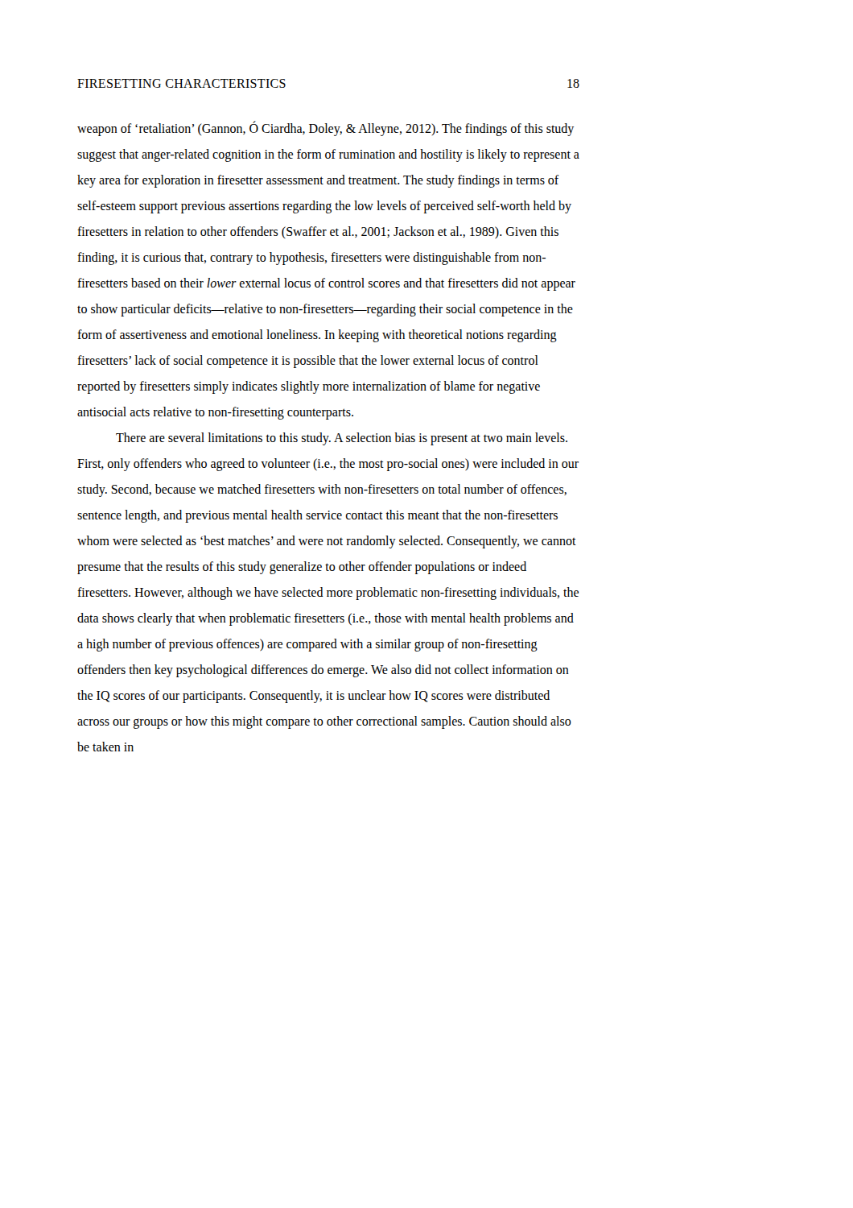Firesetting Characteristics 18
weapon of ‘retaliation’ (Gannon, Ó Ciardha, Doley, & Alleyne, 2012). The findings of this study suggest that anger-related cognition in the form of rumination and hostility is likely to represent a key area for exploration in firesetter assessment and treatment. The study findings in terms of self-esteem support previous assertions regarding the low levels of perceived self-worth held by firesetters in relation to other offenders (Swaffer et al., 2001; Jackson et al., 1989). Given this finding, it is curious that, contrary to hypothesis, firesetters were distinguishable from non-firesetters based on their lower external locus of control scores and that firesetters did not appear to show particular deficits—relative to non-firesetters—regarding their social competence in the form of assertiveness and emotional loneliness. In keeping with theoretical notions regarding firesetters’ lack of social competence it is possible that the lower external locus of control reported by firesetters simply indicates slightly more internalization of blame for negative antisocial acts relative to non-firesetting counterparts.
There are several limitations to this study. A selection bias is present at two main levels. First, only offenders who agreed to volunteer (i.e., the most pro-social ones) were included in our study. Second, because we matched firesetters with non-firesetters on total number of offences, sentence length, and previous mental health service contact this meant that the non-firesetters whom were selected as ‘best matches’ and were not randomly selected. Consequently, we cannot presume that the results of this study generalize to other offender populations or indeed firesetters. However, although we have selected more problematic non-firesetting individuals, the data shows clearly that when problematic firesetters (i.e., those with mental health problems and a high number of previous offences) are compared with a similar group of non-firesetting offenders then key psychological differences do emerge. We also did not collect information on the IQ scores of our participants. Consequently, it is unclear how IQ scores were distributed across our groups or how this might compare to other correctional samples. Caution should also be taken in